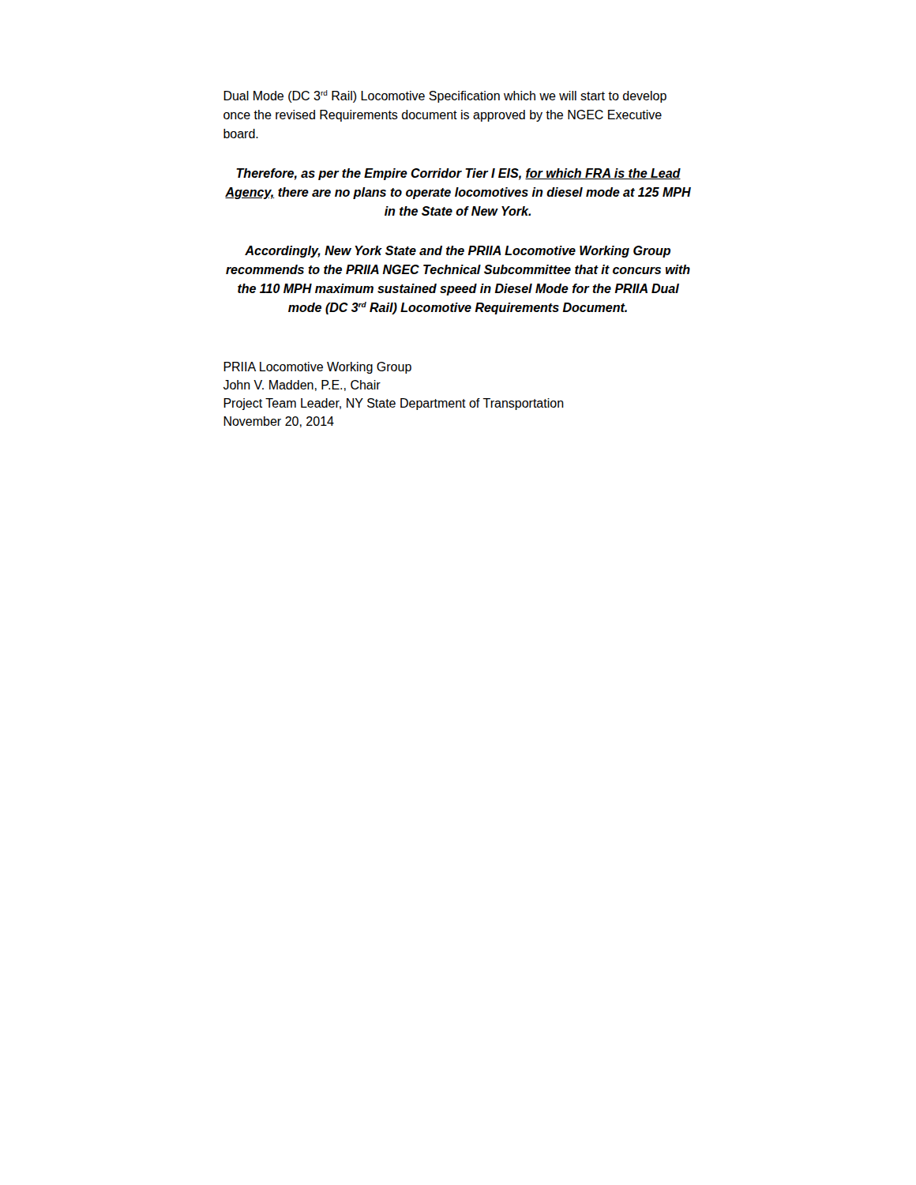Dual Mode (DC 3rd Rail) Locomotive Specification which we will start to develop once the revised Requirements document is approved by the NGEC Executive board.
Therefore, as per the Empire Corridor Tier I EIS, for which FRA is the Lead Agency, there are no plans to operate locomotives in diesel mode at 125 MPH in the State of New York.
Accordingly, New York State and the PRIIA Locomotive Working Group recommends to the PRIIA NGEC Technical Subcommittee that it concurs with the 110 MPH maximum sustained speed in Diesel Mode for the PRIIA Dual mode (DC 3rd Rail) Locomotive Requirements Document.
PRIIA Locomotive Working Group
John V. Madden, P.E., Chair
Project Team Leader, NY State Department of Transportation
November 20, 2014